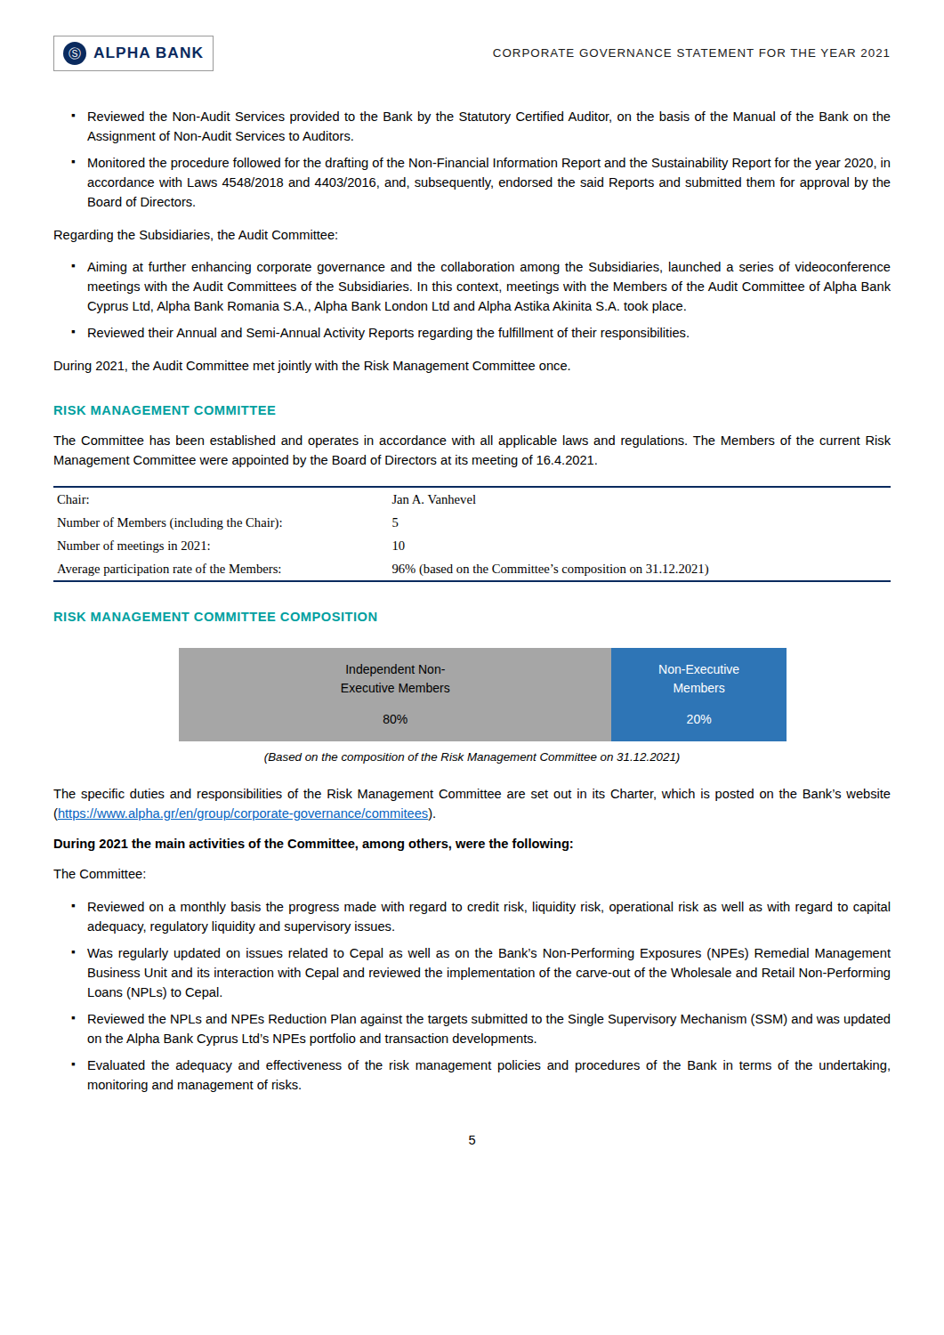Ⓢ ALPHA BANK
CORPORATE GOVERNANCE STATEMENT FOR THE YEAR 2021
Reviewed the Non-Audit Services provided to the Bank by the Statutory Certified Auditor, on the basis of the Manual of the Bank on the Assignment of Non-Audit Services to Auditors.
Monitored the procedure followed for the drafting of the Non-Financial Information Report and the Sustainability Report for the year 2020, in accordance with Laws 4548/2018 and 4403/2016, and, subsequently, endorsed the said Reports and submitted them for approval by the Board of Directors.
Regarding the Subsidiaries, the Audit Committee:
Aiming at further enhancing corporate governance and the collaboration among the Subsidiaries, launched a series of videoconference meetings with the Audit Committees of the Subsidiaries. In this context, meetings with the Members of the Audit Committee of Alpha Bank Cyprus Ltd, Alpha Bank Romania S.A., Alpha Bank London Ltd and Alpha Astika Akinita S.A. took place.
Reviewed their Annual and Semi-Annual Activity Reports regarding the fulfillment of their responsibilities.
During 2021, the Audit Committee met jointly with the Risk Management Committee once.
RISK MANAGEMENT COMMITTEE
The Committee has been established and operates in accordance with all applicable laws and regulations. The Members of the current Risk Management Committee were appointed by the Board of Directors at its meeting of 16.4.2021.
| Chair: | Jan A. Vanhevel |
| Number of Members (including the Chair): | 5 |
| Number of meetings in 2021: | 10 |
| Average participation rate of the Members: | 96% (based on the Committee’s composition on 31.12.2021) |
RISK MANAGEMENT COMMITTEE COMPOSITION
Independent Non-
Executive Members
80%
Non-Executive
Members
20%
(Based on the composition of the Risk Management Committee on 31.12.2021)
The specific duties and responsibilities of the Risk Management Committee are set out in its Charter, which is posted on the Bank’s website (https://www.alpha.gr/en/group/corporate-governance/commitees).
During 2021 the main activities of the Committee, among others, were the following:
The Committee:
Reviewed on a monthly basis the progress made with regard to credit risk, liquidity risk, operational risk as well as with regard to capital adequacy, regulatory liquidity and supervisory issues.
Was regularly updated on issues related to Cepal as well as on the Bank’s Non-Performing Exposures (NPEs) Remedial Management Business Unit and its interaction with Cepal and reviewed the implementation of the carve-out of the Wholesale and Retail Non-Performing Loans (NPLs) to Cepal.
Reviewed the NPLs and NPEs Reduction Plan against the targets submitted to the Single Supervisory Mechanism (SSM) and was updated on the Alpha Bank Cyprus Ltd’s NPEs portfolio and transaction developments.
Evaluated the adequacy and effectiveness of the risk management policies and procedures of the Bank in terms of the undertaking, monitoring and management of risks.
5